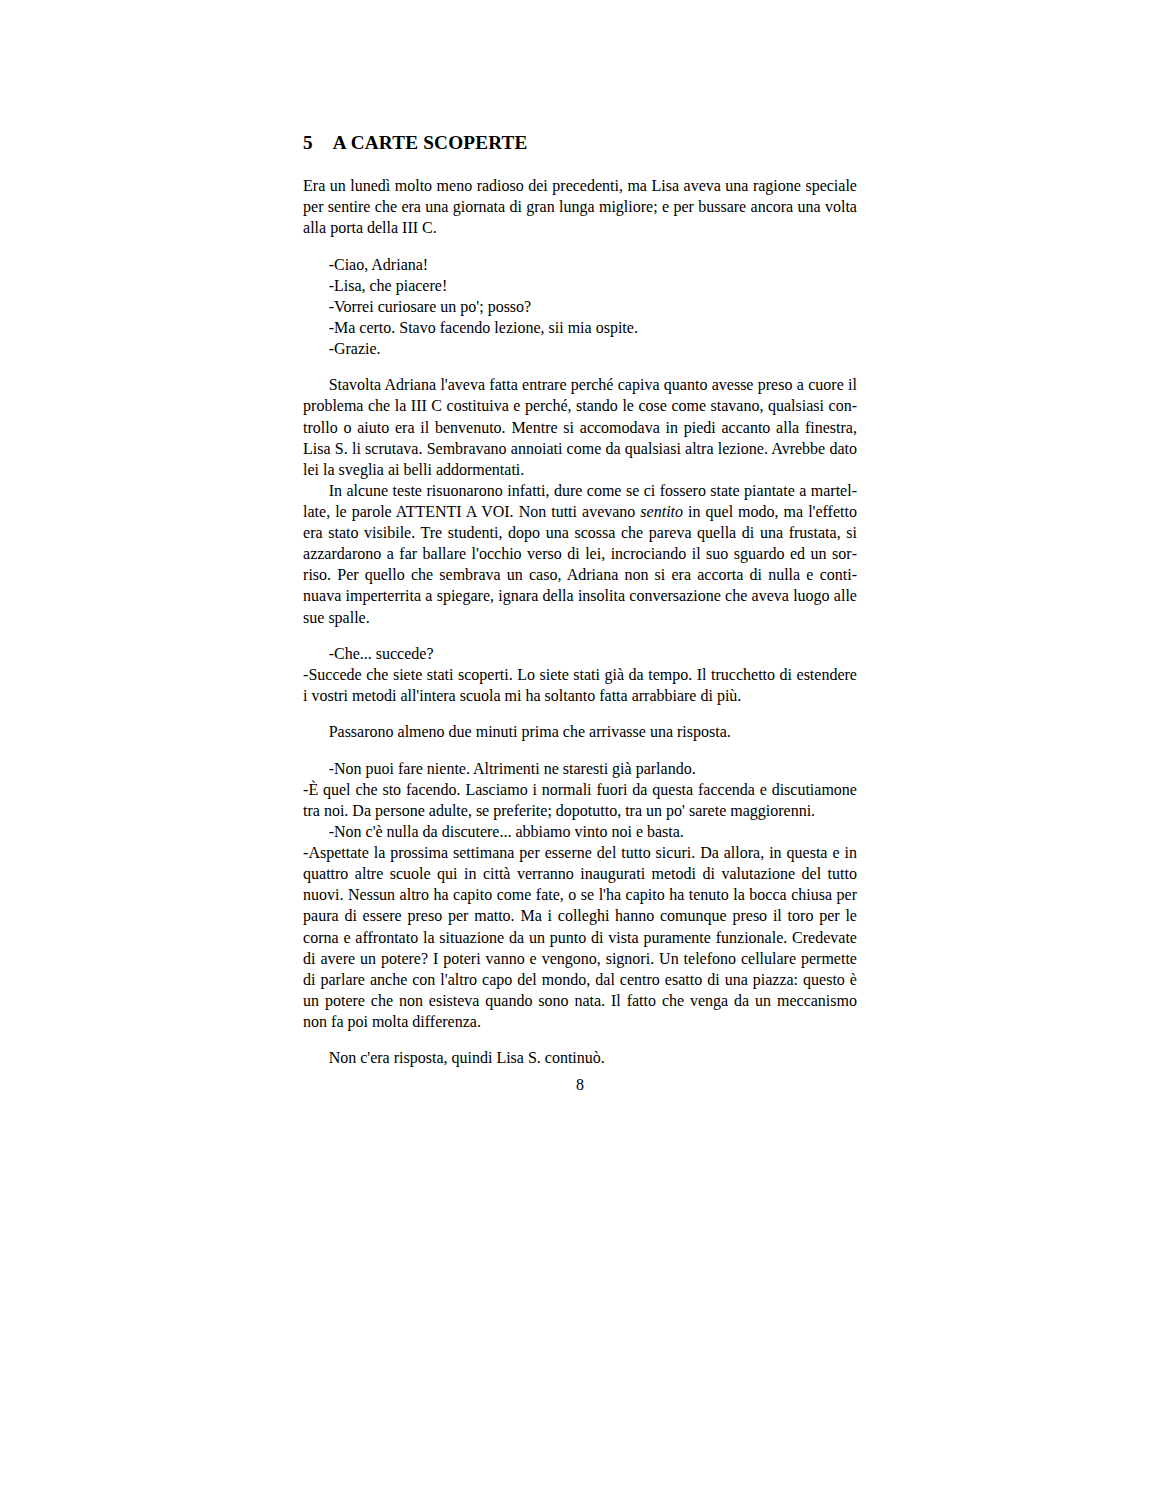5 A CARTE SCOPERTE
Era un lunedì molto meno radioso dei precedenti, ma Lisa aveva una ragione speciale per sentire che era una giornata di gran lunga migliore; e per bussare ancora una volta alla porta della III C.
-Ciao, Adriana!
-Lisa, che piacere!
-Vorrei curiosare un po'; posso?
-Ma certo. Stavo facendo lezione, sii mia ospite.
-Grazie.
Stavolta Adriana l'aveva fatta entrare perché capiva quanto avesse preso a cuore il problema che la III C costituiva e perché, stando le cose come stavano, qualsiasi controllo o aiuto era il benvenuto. Mentre si accomodava in piedi accanto alla finestra, Lisa S. li scrutava. Sembravano annoiati come da qualsiasi altra lezione. Avrebbe dato lei la sveglia ai belli addormentati.
In alcune teste risuonarono infatti, dure come se ci fossero state piantate a martellate, le parole ATTENTI A VOI. Non tutti avevano sentito in quel modo, ma l'effetto era stato visibile. Tre studenti, dopo una scossa che pareva quella di una frustata, si azzardarono a far ballare l'occhio verso di lei, incrociando il suo sguardo ed un sorriso. Per quello che sembrava un caso, Adriana non si era accorta di nulla e continuava imperterrita a spiegare, ignara della insolita conversazione che aveva luogo alle sue spalle.
-Che... succede?
-Succede che siete stati scoperti. Lo siete stati già da tempo. Il trucchetto di estendere i vostri metodi all'intera scuola mi ha soltanto fatta arrabbiare di più.
Passarono almeno due minuti prima che arrivasse una risposta.
-Non puoi fare niente. Altrimenti ne staresti già parlando.
-È quel che sto facendo. Lasciamo i normali fuori da questa faccenda e discutiamone tra noi. Da persone adulte, se preferite; dopotutto, tra un po' sarete maggiorenni.
-Non c'è nulla da discutere... abbiamo vinto noi e basta.
-Aspettate la prossima settimana per esserne del tutto sicuri. Da allora, in questa e in quattro altre scuole qui in città verranno inaugurati metodi di valutazione del tutto nuovi. Nessun altro ha capito come fate, o se l'ha capito ha tenuto la bocca chiusa per paura di essere preso per matto. Ma i colleghi hanno comunque preso il toro per le corna e affrontato la situazione da un punto di vista puramente funzionale. Credevate di avere un potere? I poteri vanno e vengono, signori. Un telefono cellulare permette di parlare anche con l'altro capo del mondo, dal centro esatto di una piazza: questo è un potere che non esisteva quando sono nata. Il fatto che venga da un meccanismo non fa poi molta differenza.
Non c'era risposta, quindi Lisa S. continuò.
8